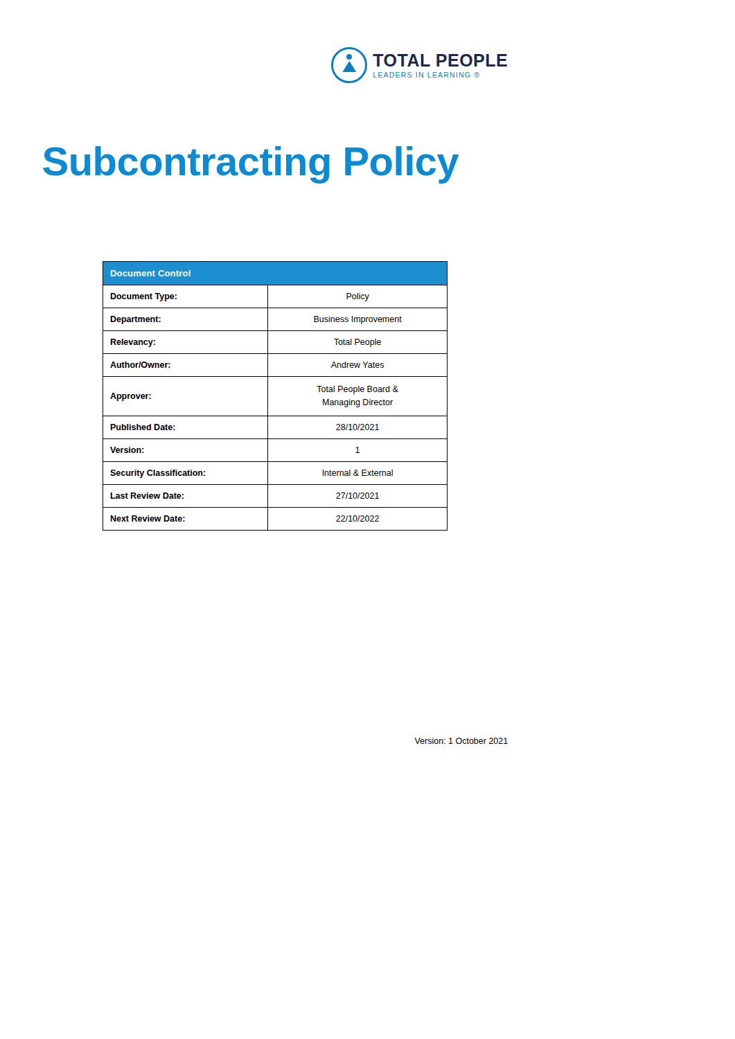TOTAL PEOPLE
LEADERS IN LEARNING ®
Subcontracting Policy
| Document Control |
| --- |
| Document Type: | Policy |
| Department: | Business Improvement |
| Relevancy: | Total People |
| Author/Owner: | Andrew Yates |
| Approver: | Total People Board & Managing Director |
| Published Date: | 28/10/2021 |
| Version: | 1 |
| Security Classification: | Internal & External |
| Last Review Date: | 27/10/2021 |
| Next Review Date: | 22/10/2022 |
Version: 1 October 2021